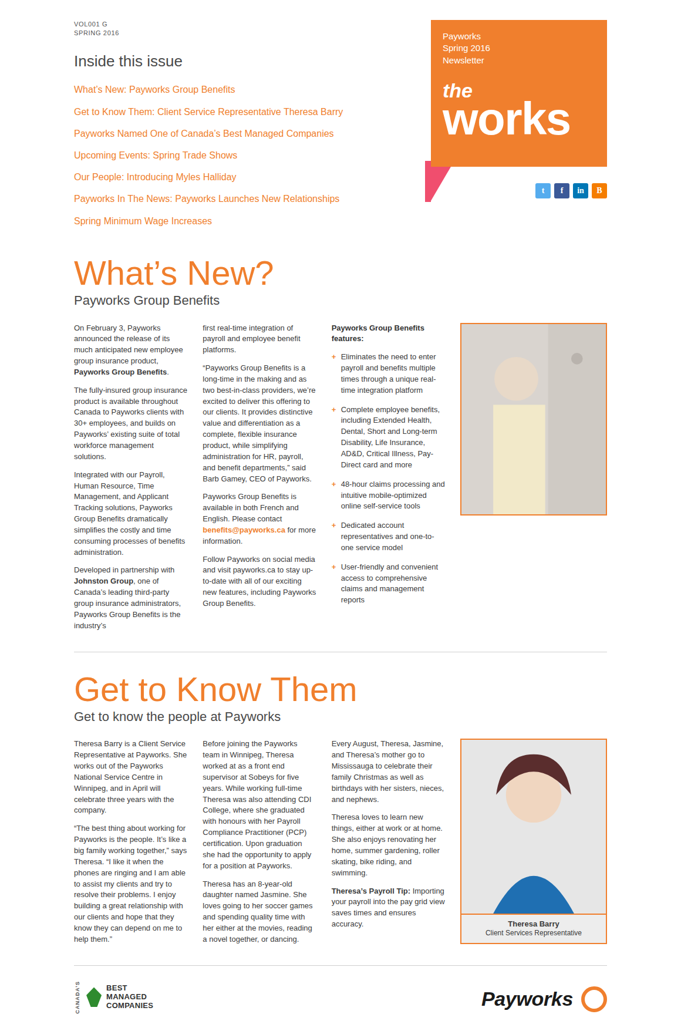VOL001 G
SPRING 2016
Inside this issue
What’s New: Payworks Group Benefits
Get to Know Them: Client Service Representative Theresa Barry
Payworks Named One of Canada’s Best Managed Companies
Upcoming Events: Spring Trade Shows
Our People: Introducing Myles Halliday
Payworks In The News: Payworks Launches New Relationships
Spring Minimum Wage Increases
Payworks
Spring 2016
Newsletter
the
works
t f in B
What’s New?
Payworks Group Benefits
On February 3, Payworks announced the release of its much anticipated new employee group insurance product, Payworks Group Benefits.
The fully-insured group insurance product is available throughout Canada to Payworks clients with 30+ employees, and builds on Payworks’ existing suite of total workforce management solutions.
Integrated with our Payroll, Human Resource, Time Management, and Applicant Tracking solutions, Payworks Group Benefits dramatically simplifies the costly and time consuming processes of benefits administration.
Developed in partnership with Johnston Group, one of Canada’s leading third-party group insurance administrators, Payworks Group Benefits is the industry’s
first real-time integration of payroll and employee benefit platforms.
“Payworks Group Benefits is a long-time in the making and as two best-in-class providers, we’re excited to deliver this offering to our clients. It provides distinctive value and differentiation as a complete, flexible insurance product, while simplifying administration for HR, payroll, and benefit departments,” said Barb Gamey, CEO of Payworks.
Payworks Group Benefits is available in both French and English. Please contact benefits@payworks.ca for more information.
Follow Payworks on social media and visit payworks.ca to stay up-to-date with all of our exciting new features, including Payworks Group Benefits.
Payworks Group Benefits features:
Eliminates the need to enter payroll and benefits multiple times through a unique real-time integration platform
Complete employee benefits, including Extended Health, Dental, Short and Long-term Disability, Life Insurance, AD&D, Critical Illness, Pay-Direct card and more
48-hour claims processing and intuitive mobile-optimized online self-service tools
Dedicated account representatives and one-to-one service model
User-friendly and convenient access to comprehensive claims and management reports
Get to Know Them
Get to know the people at Payworks
Theresa Barry is a Client Service Representative at Payworks. She works out of the Payworks National Service Centre in Winnipeg, and in April will celebrate three years with the company.
“The best thing about working for Payworks is the people. It’s like a big family working together,” says Theresa. “I like it when the phones are ringing and I am able to assist my clients and try to resolve their problems. I enjoy building a great relationship with our clients and hope that they know they can depend on me to help them.”
Before joining the Payworks team in Winnipeg, Theresa worked at as a front end supervisor at Sobeys for five years. While working full-time Theresa was also attending CDI College, where she graduated with honours with her Payroll Compliance Practitioner (PCP) certification. Upon graduation she had the opportunity to apply for a position at Payworks.
Theresa has an 8-year-old daughter named Jasmine. She loves going to her soccer games and spending quality time with her either at the movies, reading a novel together, or dancing.
Every August, Theresa, Jasmine, and Theresa’s mother go to Mississauga to celebrate their family Christmas as well as birthdays with her sisters, nieces, and nephews.
Theresa loves to learn new things, either at work or at home. She also enjoys renovating her home, summer gardening, roller skating, bike riding, and swimming.
Theresa’s Payroll Tip: Importing your payroll into the pay grid view saves times and ensures accuracy.
Theresa Barry Client Services Representative
CANADA’S
BEST
MANAGED
COMPANIES
Payworks